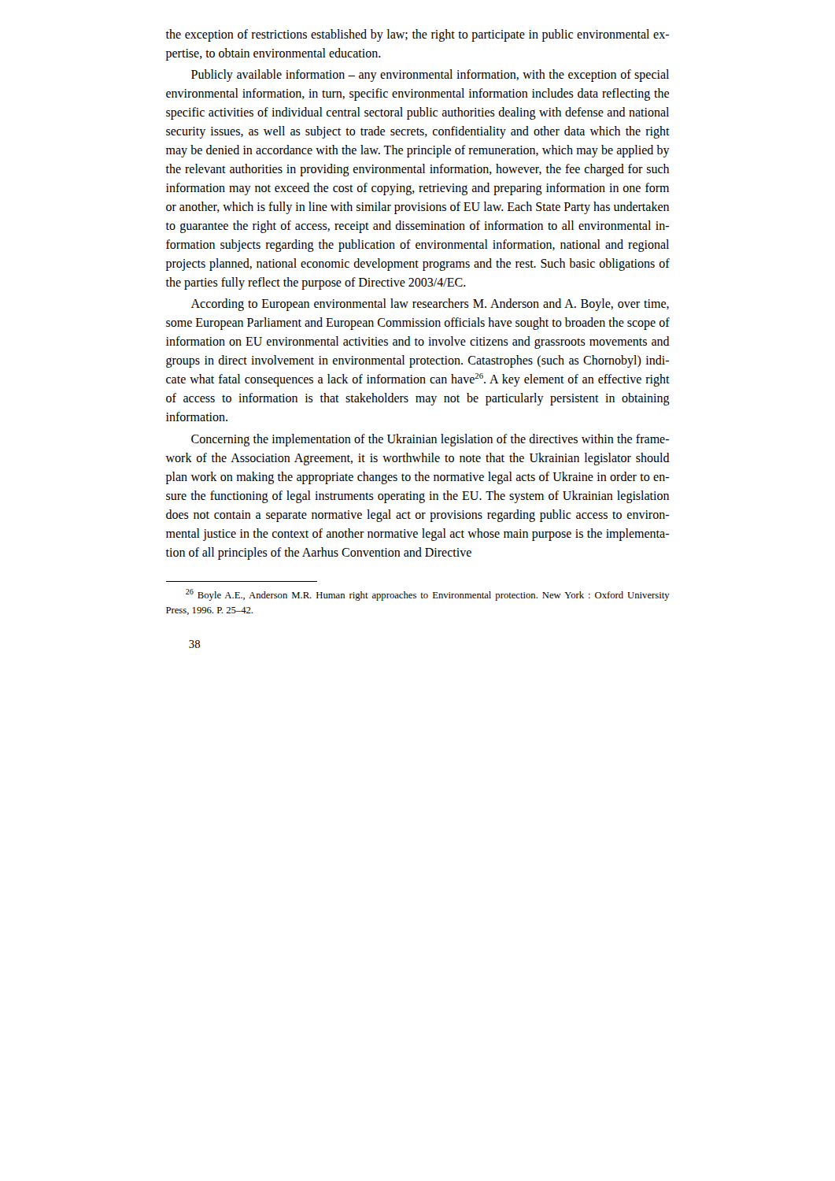the exception of restrictions established by law; the right to participate in public environmental expertise, to obtain environmental education.
Publicly available information – any environmental information, with the exception of special environmental information, in turn, specific environmental information includes data reflecting the specific activities of individual central sectoral public authorities dealing with defense and national security issues, as well as subject to trade secrets, confidentiality and other data which the right may be denied in accordance with the law. The principle of remuneration, which may be applied by the relevant authorities in providing environmental information, however, the fee charged for such information may not exceed the cost of copying, retrieving and preparing information in one form or another, which is fully in line with similar provisions of EU law. Each State Party has undertaken to guarantee the right of access, receipt and dissemination of information to all environmental information subjects regarding the publication of environmental information, national and regional projects planned, national economic development programs and the rest. Such basic obligations of the parties fully reflect the purpose of Directive 2003/4/EC.
According to European environmental law researchers M. Anderson and A. Boyle, over time, some European Parliament and European Commission officials have sought to broaden the scope of information on EU environmental activities and to involve citizens and grassroots movements and groups in direct involvement in environmental protection. Catastrophes (such as Chornobyl) indicate what fatal consequences a lack of information can have26. A key element of an effective right of access to information is that stakeholders may not be particularly persistent in obtaining information.
Concerning the implementation of the Ukrainian legislation of the directives within the framework of the Association Agreement, it is worthwhile to note that the Ukrainian legislator should plan work on making the appropriate changes to the normative legal acts of Ukraine in order to ensure the functioning of legal instruments operating in the EU. The system of Ukrainian legislation does not contain a separate normative legal act or provisions regarding public access to environmental justice in the context of another normative legal act whose main purpose is the implementation of all principles of the Aarhus Convention and Directive
26 Boyle A.E., Anderson M.R. Human right approaches to Environmental protection. New York : Oxford University Press, 1996. P. 25–42.
38